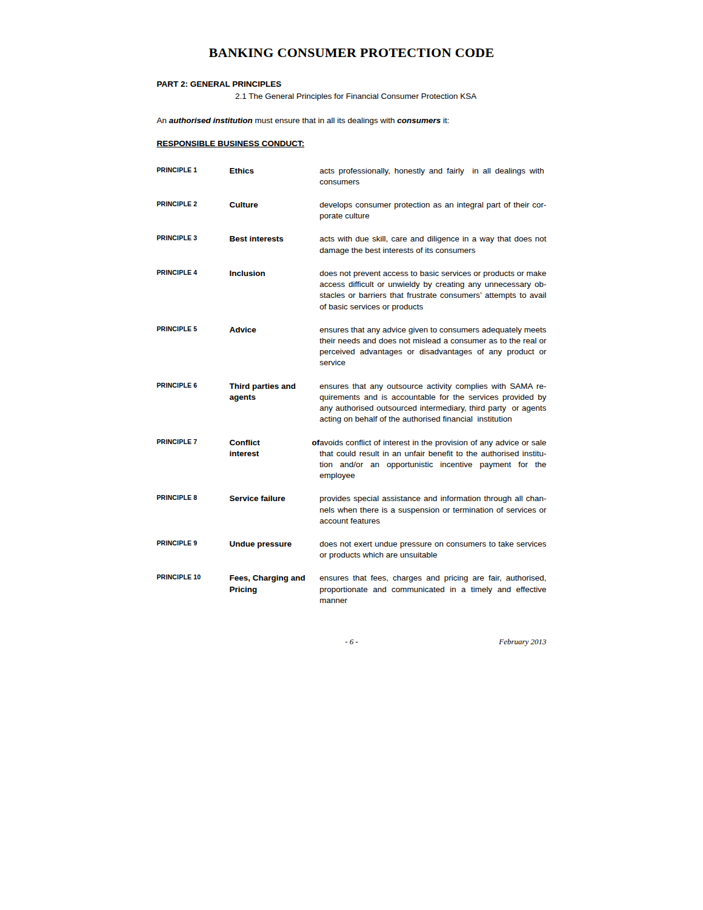BANKING CONSUMER PROTECTION CODE
PART 2: GENERAL PRINCIPLES
2.1 The General Principles for Financial Consumer Protection KSA
An authorised institution must ensure that in all its dealings with consumers it:
RESPONSIBLE BUSINESS CONDUCT:
| PRINCIPLE 1 | Ethics | acts professionally, honestly and fairly in all dealings with consumers |
| PRINCIPLE 2 | Culture | develops consumer protection as an integral part of their corporate culture |
| PRINCIPLE 3 | Best interests | acts with due skill, care and diligence in a way that does not damage the best interests of its consumers |
| PRINCIPLE 4 | Inclusion | does not prevent access to basic services or products or make access difficult or unwieldy by creating any unnecessary obstacles or barriers that frustrate consumers’ attempts to avail of basic services or products |
| PRINCIPLE 5 | Advice | ensures that any advice given to consumers adequately meets their needs and does not mislead a consumer as to the real or perceived advantages or disadvantages of any product or service |
| PRINCIPLE 6 | Third parties and agents | ensures that any outsource activity complies with SAMA requirements and is accountable for the services provided by any authorised outsourced intermediary, third party or agents acting on behalf of the authorised financial institution |
| PRINCIPLE 7 | Conflict of interest | avoids conflict of interest in the provision of any advice or sale that could result in an unfair benefit to the authorised institution and/or an opportunistic incentive payment for the employee |
| PRINCIPLE 8 | Service failure | provides special assistance and information through all channels when there is a suspension or termination of services or account features |
| PRINCIPLE 9 | Undue pressure | does not exert undue pressure on consumers to take services or products which are unsuitable |
| PRINCIPLE 10 | Fees, Charging and Pricing | ensures that fees, charges and pricing are fair, authorised, proportionate and communicated in a timely and effective manner |
- 6 - February 2013